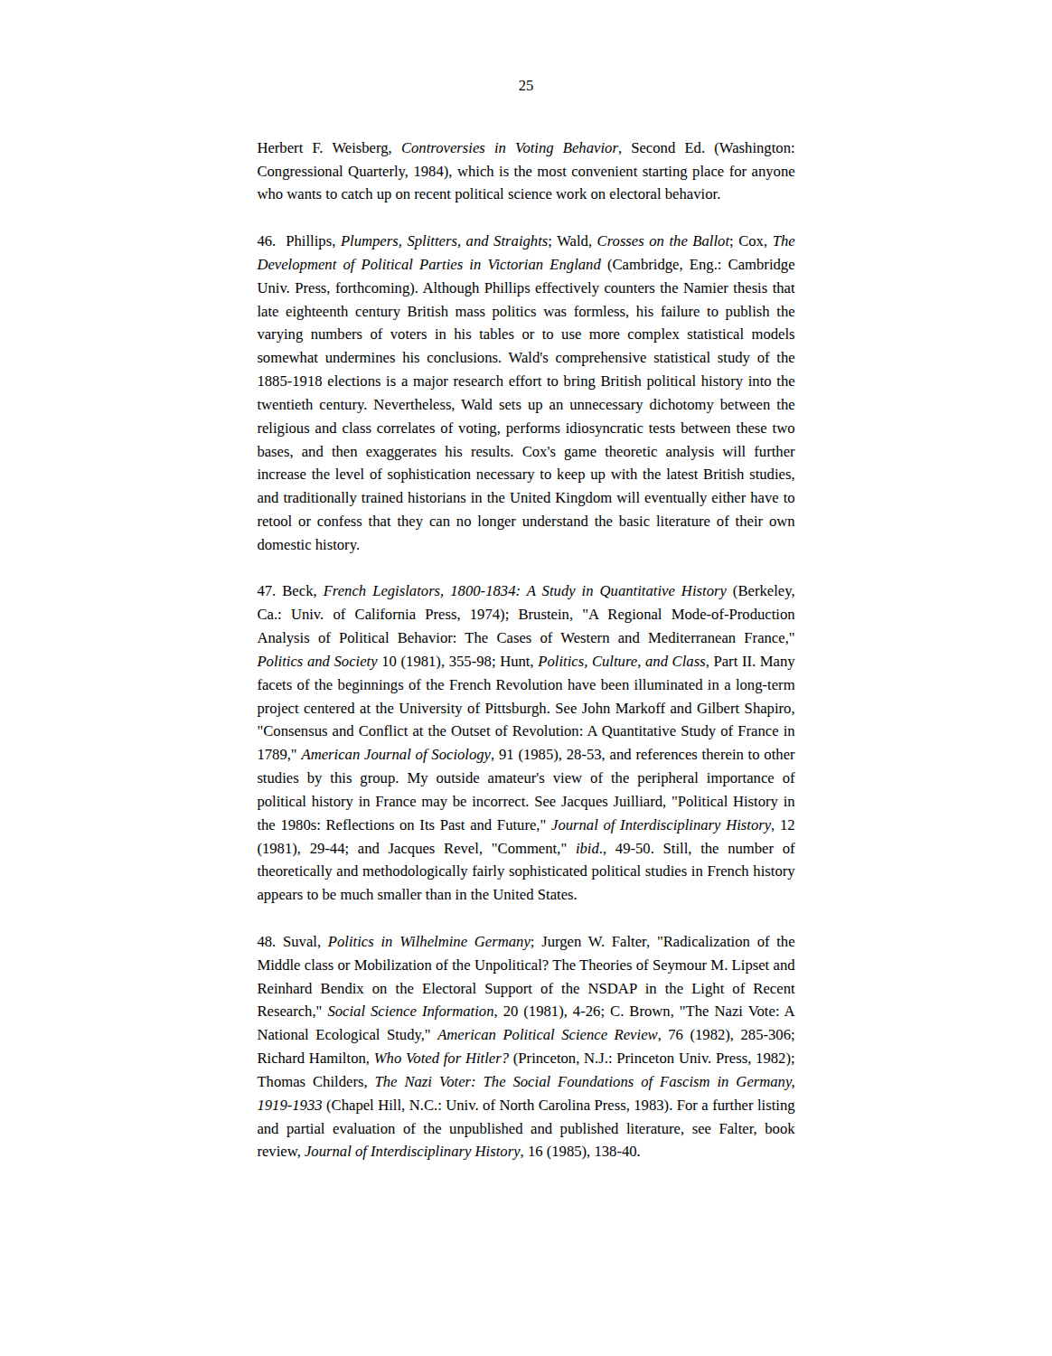25
Herbert F. Weisberg, Controversies in Voting Behavior, Second Ed. (Washington: Congressional Quarterly, 1984), which is the most convenient starting place for anyone who wants to catch up on recent political science work on electoral behavior.
46. Phillips, Plumpers, Splitters, and Straights; Wald, Crosses on the Ballot; Cox, The Development of Political Parties in Victorian England (Cambridge, Eng.: Cambridge Univ. Press, forthcoming). Although Phillips effectively counters the Namier thesis that late eighteenth century British mass politics was formless, his failure to publish the varying numbers of voters in his tables or to use more complex statistical models somewhat undermines his conclusions. Wald's comprehensive statistical study of the 1885-1918 elections is a major research effort to bring British political history into the twentieth century. Nevertheless, Wald sets up an unnecessary dichotomy between the religious and class correlates of voting, performs idiosyncratic tests between these two bases, and then exaggerates his results. Cox's game theoretic analysis will further increase the level of sophistication necessary to keep up with the latest British studies, and traditionally trained historians in the United Kingdom will eventually either have to retool or confess that they can no longer understand the basic literature of their own domestic history.
47. Beck, French Legislators, 1800-1834: A Study in Quantitative History (Berkeley, Ca.: Univ. of California Press, 1974); Brustein, "A Regional Mode-of-Production Analysis of Political Behavior: The Cases of Western and Mediterranean France," Politics and Society 10 (1981), 355-98; Hunt, Politics, Culture, and Class, Part II. Many facets of the beginnings of the French Revolution have been illuminated in a long-term project centered at the University of Pittsburgh. See John Markoff and Gilbert Shapiro, "Consensus and Conflict at the Outset of Revolution: A Quantitative Study of France in 1789," American Journal of Sociology, 91 (1985), 28-53, and references therein to other studies by this group. My outside amateur's view of the peripheral importance of political history in France may be incorrect. See Jacques Juilliard, "Political History in the 1980s: Reflections on Its Past and Future," Journal of Interdisciplinary History, 12 (1981), 29-44; and Jacques Revel, "Comment," ibid., 49-50. Still, the number of theoretically and methodologically fairly sophisticated political studies in French history appears to be much smaller than in the United States.
48. Suval, Politics in Wilhelmine Germany; Jurgen W. Falter, "Radicalization of the Middle class or Mobilization of the Unpolitical? The Theories of Seymour M. Lipset and Reinhard Bendix on the Electoral Support of the NSDAP in the Light of Recent Research," Social Science Information, 20 (1981), 4-26; C. Brown, "The Nazi Vote: A National Ecological Study," American Political Science Review, 76 (1982), 285-306; Richard Hamilton, Who Voted for Hitler? (Princeton, N.J.: Princeton Univ. Press, 1982); Thomas Childers, The Nazi Voter: The Social Foundations of Fascism in Germany, 1919-1933 (Chapel Hill, N.C.: Univ. of North Carolina Press, 1983). For a further listing and partial evaluation of the unpublished and published literature, see Falter, book review, Journal of Interdisciplinary History, 16 (1985), 138-40.